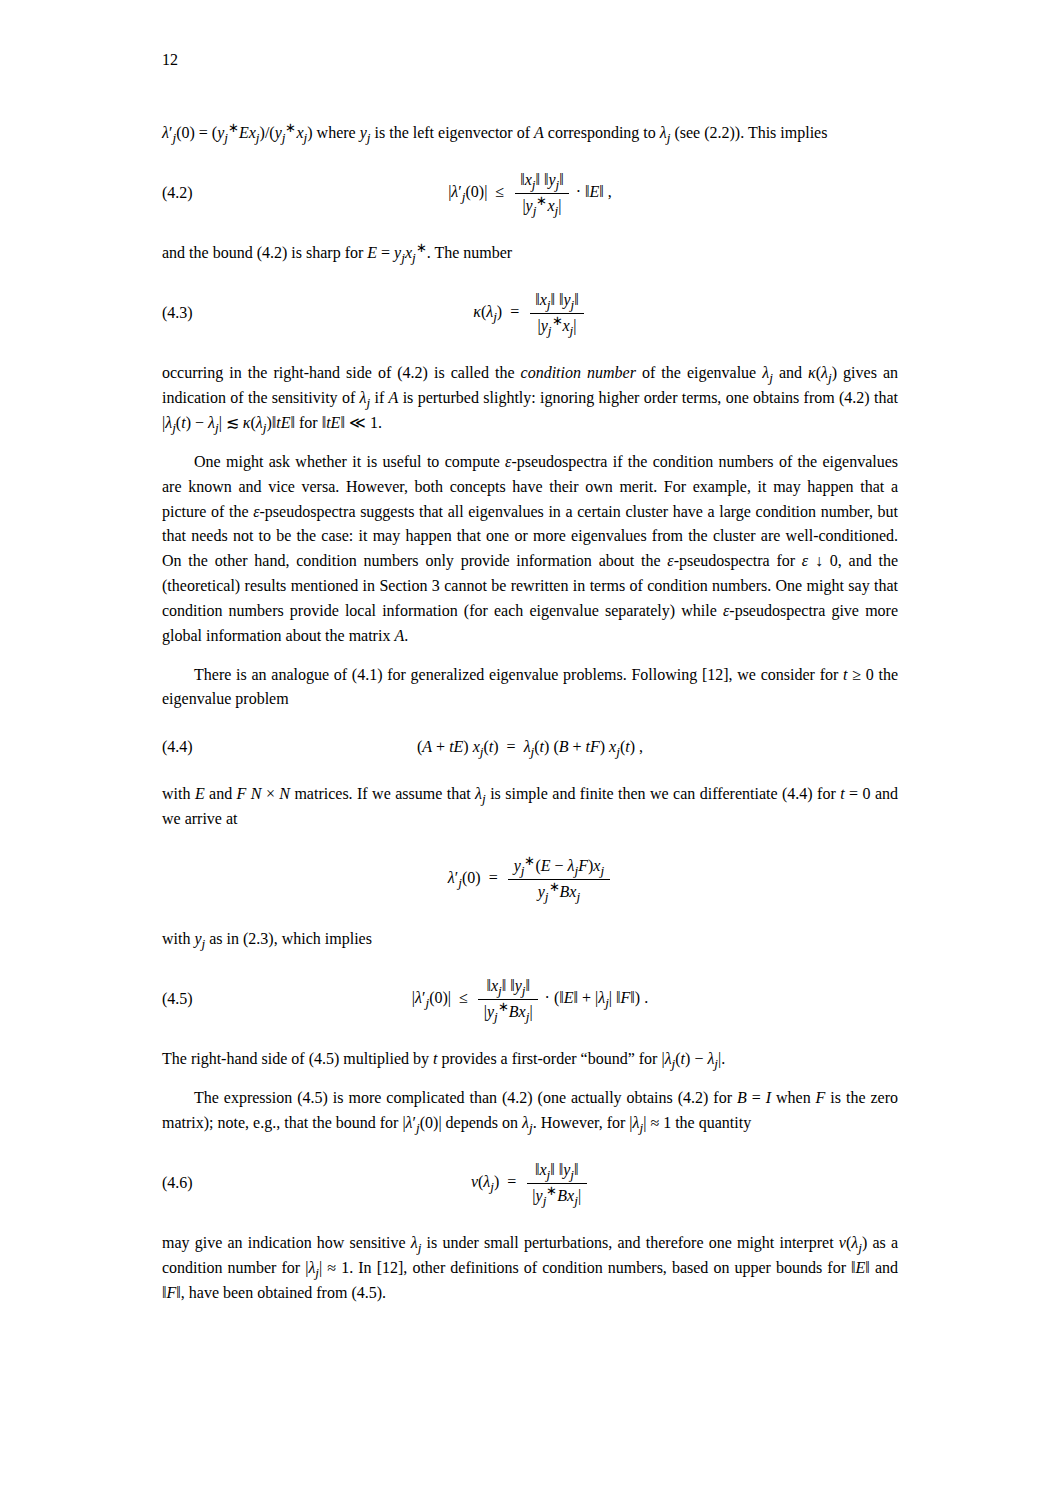12
λ′j(0) = (yj∗Exj)/(yj∗xj) where yj is the left eigenvector of A corresponding to λj (see (2.2)). This implies
(4.2)
|λ′j(0)| ≤ ‖xj‖ ‖yj‖|yj∗xj| · ‖E‖ ,
and the bound (4.2) is sharp for E = yjxj∗. The number
(4.3)
κ(λj) = ‖xj‖ ‖yj‖|yj∗xj|
occurring in the right-hand side of (4.2) is called the condition number of the eigenvalue λj and κ(λj) gives an indication of the sensitivity of λj if A is perturbed slightly: ignoring higher order terms, one obtains from (4.2) that |λj(t) − λj| ≲ κ(λj)‖tE‖ for ‖tE‖ ≪ 1.
One might ask whether it is useful to compute ε-pseudospectra if the condition numbers of the eigenvalues are known and vice versa. However, both concepts have their own merit. For example, it may happen that a picture of the ε-pseudospectra suggests that all eigenvalues in a certain cluster have a large condition number, but that needs not to be the case: it may happen that one or more eigenvalues from the cluster are well-conditioned. On the other hand, condition numbers only provide information about the ε-pseudospectra for ε ↓ 0, and the (theoretical) results mentioned in Section 3 cannot be rewritten in terms of condition numbers. One might say that condition numbers provide local information (for each eigenvalue separately) while ε-pseudospectra give more global information about the matrix A.
There is an analogue of (4.1) for generalized eigenvalue problems. Following [12], we consider for t ≥ 0 the eigenvalue problem
(4.4)
(A + tE) xj(t) = λj(t) (B + tF) xj(t) ,
with E and F N × N matrices. If we assume that λj is simple and finite then we can differentiate (4.4) for t = 0 and we arrive at
λ′j(0) = yj∗(E − λjF)xj yj∗Bxj
with yj as in (2.3), which implies
(4.5)
|λ′j(0)| ≤ ‖xj‖ ‖yj‖|yj∗Bxj| · (‖E‖ + |λj| ‖F‖) .
The right-hand side of (4.5) multiplied by t provides a first-order “bound” for |λj(t) − λj|.
The expression (4.5) is more complicated than (4.2) (one actually obtains (4.2) for B = I when F is the zero matrix); note, e.g., that the bound for |λ′j(0)| depends on λj. However, for |λj| ≈ 1 the quantity
(4.6)
ν(λj) = ‖xj‖ ‖yj‖|yj∗Bxj|
may give an indication how sensitive λj is under small perturbations, and therefore one might interpret ν(λj) as a condition number for |λj| ≈ 1. In [12], other definitions of condition numbers, based on upper bounds for ‖E‖ and ‖F‖, have been obtained from (4.5).